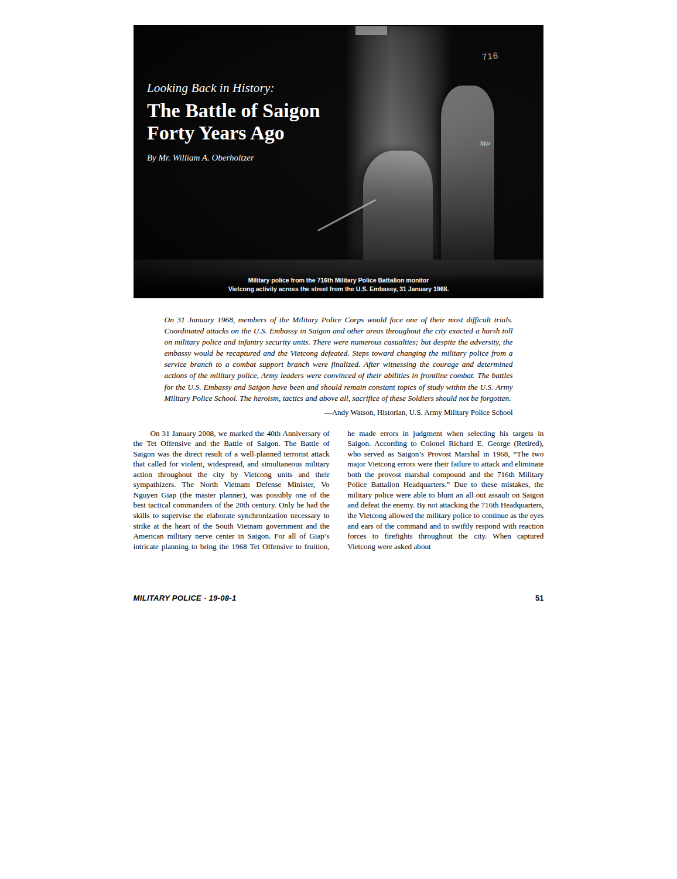716
Looking Back in History:
The Battle of Saigon
Forty Years Ago
By Mr. William A. Oberholtzer
Military police from the 716th Military Police Battalion monitor
Vietcong activity across the street from the U.S. Embassy, 31 January 1968.
On 31 January 1968, members of the Military Police Corps would face one of their most difficult trials. Coordinated attacks on the U.S. Embassy in Saigon and other areas throughout the city exacted a harsh toll on military police and infantry security units. There were numerous casualties; but despite the adversity, the embassy would be recaptured and the Vietcong defeated. Steps toward changing the military police from a service branch to a combat support branch were finalized. After witnessing the courage and determined actions of the military police, Army leaders were convinced of their abilities in frontline combat. The battles for the U.S. Embassy and Saigon have been and should remain constant topics of study within the U.S. Army Military Police School. The heroism, tactics and above all, sacrifice of these Soldiers should not be forgotten. —Andy Watson, Historian, U.S. Army Military Police School
On 31 January 2008, we marked the 40th Anniversary of the Tet Offensive and the Battle of Saigon. The Battle of Saigon was the direct result of a well-planned terrorist attack that called for violent, widespread, and simultaneous military action throughout the city by Vietcong units and their sympathizers. The North Vietnam Defense Minister, Vo Nguyen Giap (the master planner), was possibly one of the best tactical commanders of the 20th century. Only he had the skills to supervise the elaborate synchronization necessary to strike at the heart of the South Vietnam government and the American military nerve center in Saigon. For all of Giap’s intricate planning to bring the 1968 Tet Offensive to fruition, he made errors in judgment when selecting his targets in Saigon. According to Colonel Richard E. George (Retired), who served as Saigon’s Provost Marshal in 1968, “The two major Vietcong errors were their failure to attack and eliminate both the provost marshal compound and the 716th Military Police Battalion Headquarters.” Due to these mistakes, the military police were able to blunt an all-out assault on Saigon and defeat the enemy. By not attacking the 716th Headquarters, the Vietcong allowed the military police to continue as the eyes and ears of the command and to swiftly respond with reaction forces to firefights throughout the city. When captured Vietcong were asked about
MILITARY POLICE · 19-08-1
51